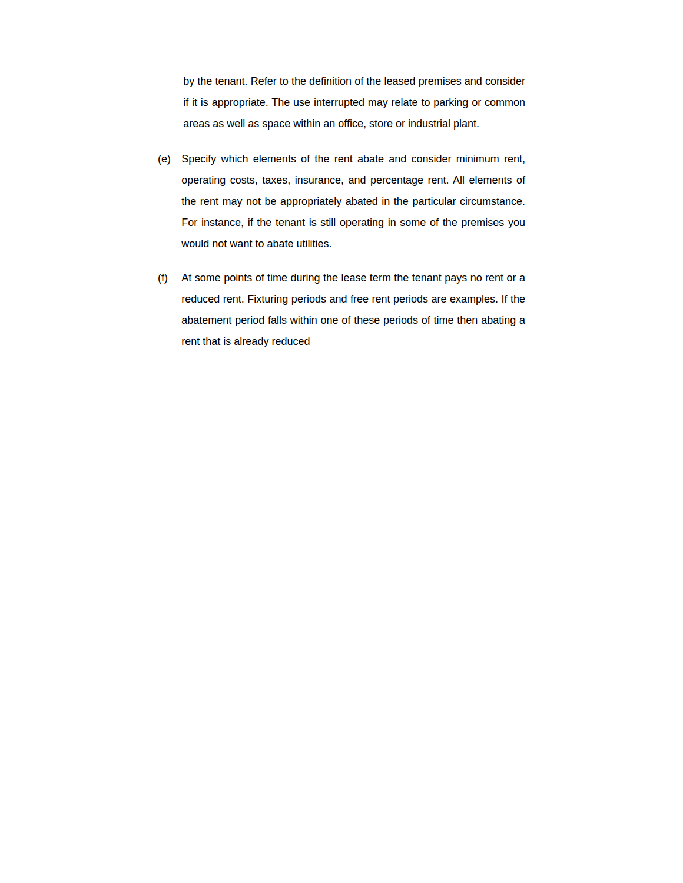by the tenant. Refer to the definition of the leased premises and consider if it is appropriate. The use interrupted may relate to parking or common areas as well as space within an office, store or industrial plant.
(e)
Specify which elements of the rent abate and consider minimum rent, operating costs, taxes, insurance, and percentage rent. All elements of the rent may not be appropriately abated in the particular circumstance. For instance, if the tenant is still operating in some of the premises you would not want to abate utilities.
(f)
At some points of time during the lease term the tenant pays no rent or a reduced rent. Fixturing periods and free rent periods are examples. If the abatement period falls within one of these periods of time then abating a rent that is already reduced